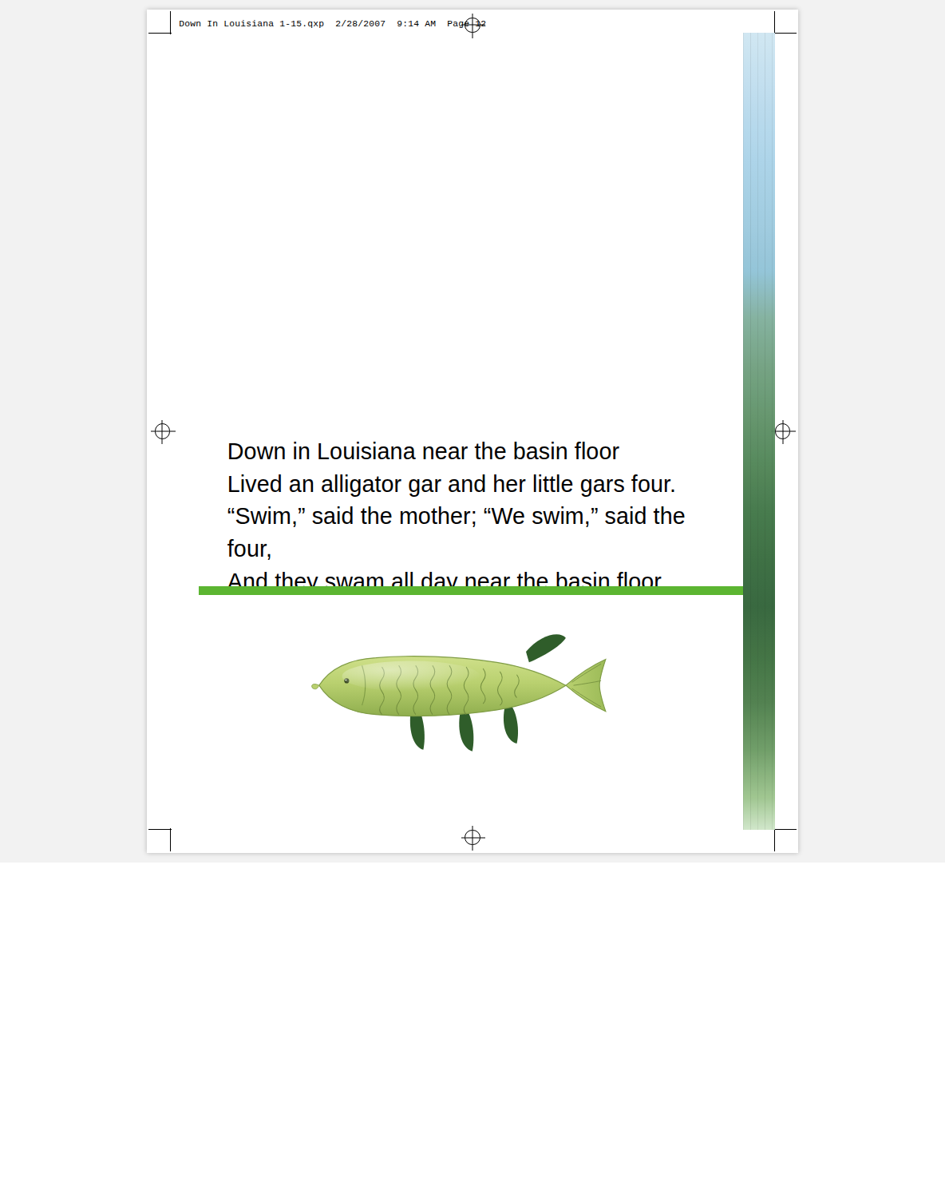Down In Louisiana 1-15.qxp 2/28/2007 9:14 AM Page 12
Down in Louisiana near the basin floor
Lived an alligator gar and her little gars four.
“Swim,” said the mother; “We swim,” said the four,
And they swam all day near the basin floor.